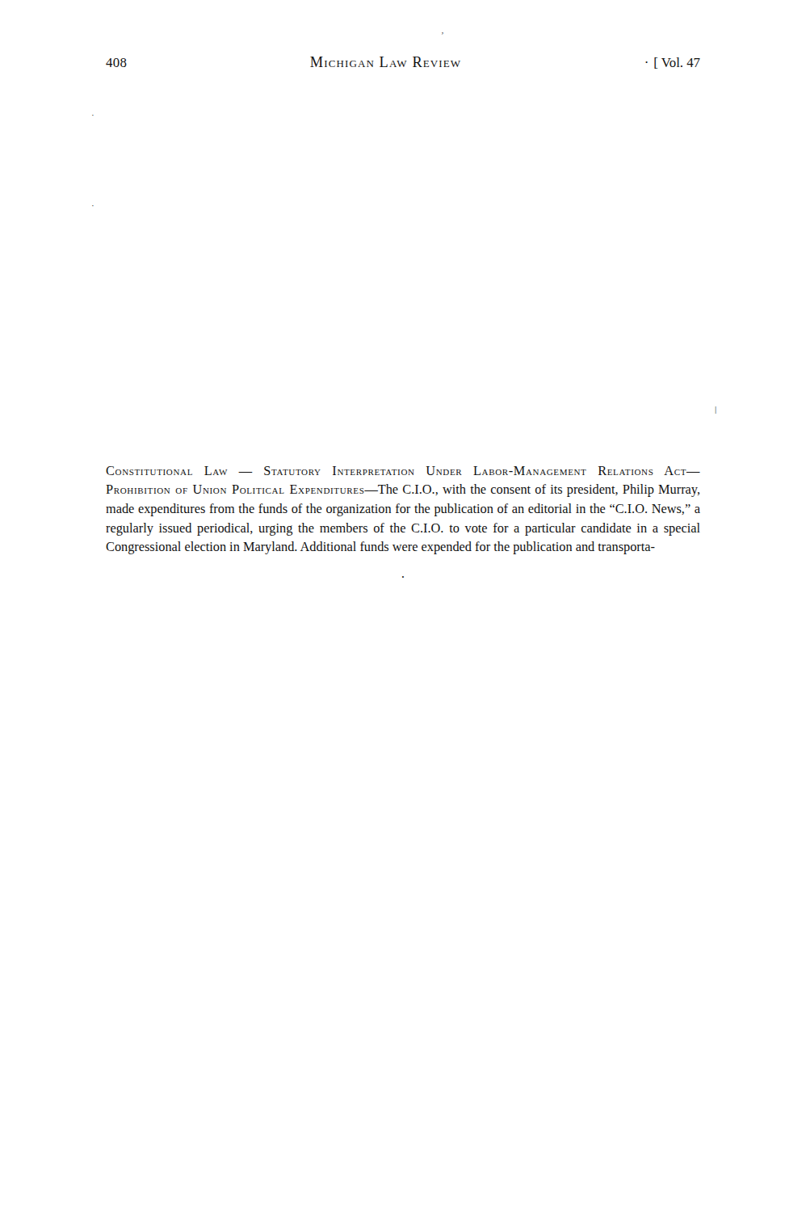’
·
·
|
408 Michigan Law Review ·[ Vol. 47
Constitutional Law — Statutory Interpretation Under Labor-Management Relations Act—Prohibition of Union Political Expenditures—The C.I.O., with the consent of its president, Philip Murray, made expenditures from the funds of the organization for the publication of an editorial in the “C.I.O. News,” a regularly issued periodical, urging the members of the C.I.O. to vote for a particular candidate in a special Congressional election in Maryland. Additional funds were expended for the publication and transporta-
·